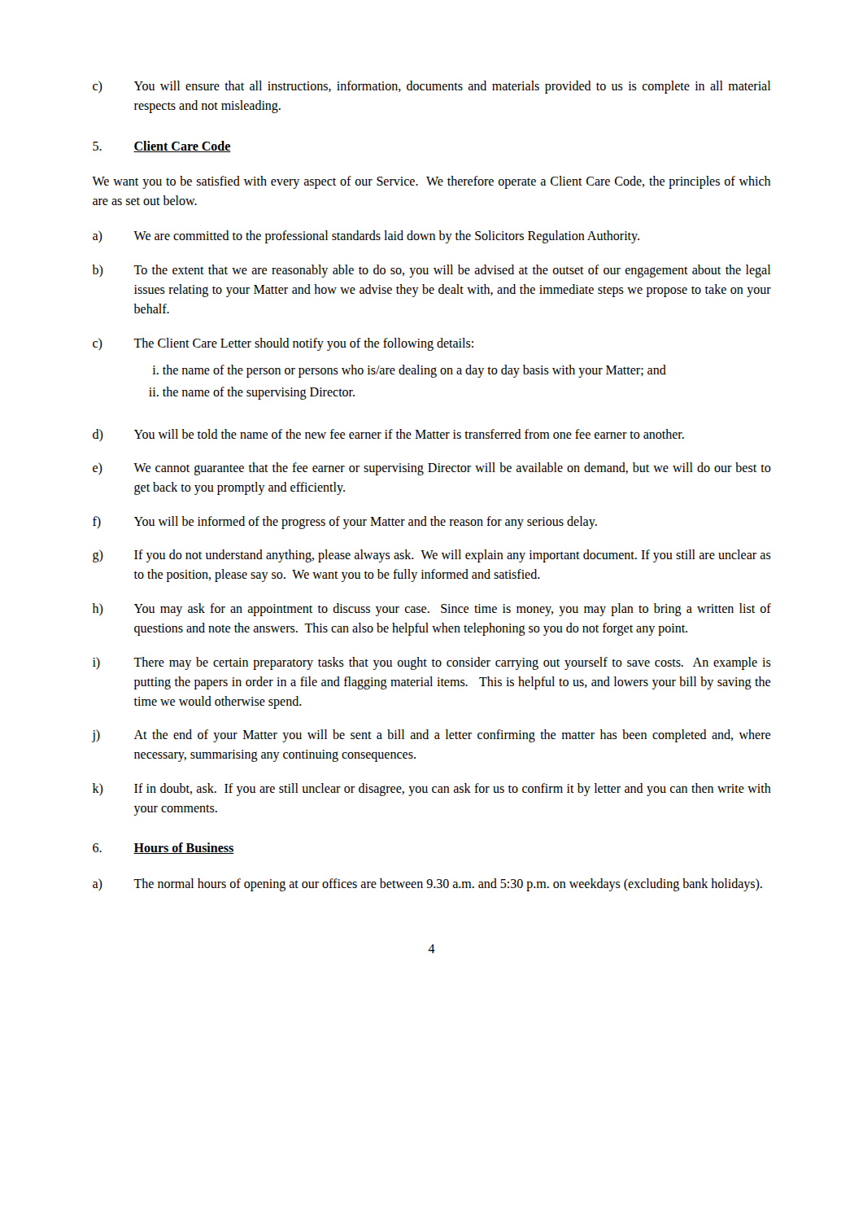c)
You will ensure that all instructions, information, documents and materials provided to us is complete in all material respects and not misleading.
5.
Client Care Code
We want you to be satisfied with every aspect of our Service. We therefore operate a Client Care Code, the principles of which are as set out below.
a)
We are committed to the professional standards laid down by the Solicitors Regulation Authority.
b)
To the extent that we are reasonably able to do so, you will be advised at the outset of our engagement about the legal issues relating to your Matter and how we advise they be dealt with, and the immediate steps we propose to take on your behalf.
c)
The Client Care Letter should notify you of the following details:
the name of the person or persons who is/are dealing on a day to day basis with your Matter; and
the name of the supervising Director.
d)
You will be told the name of the new fee earner if the Matter is transferred from one fee earner to another.
e)
We cannot guarantee that the fee earner or supervising Director will be available on demand, but we will do our best to get back to you promptly and efficiently.
f)
You will be informed of the progress of your Matter and the reason for any serious delay.
g)
If you do not understand anything, please always ask. We will explain any important document. If you still are unclear as to the position, please say so. We want you to be fully informed and satisfied.
h)
You may ask for an appointment to discuss your case. Since time is money, you may plan to bring a written list of questions and note the answers. This can also be helpful when telephoning so you do not forget any point.
i)
There may be certain preparatory tasks that you ought to consider carrying out yourself to save costs. An example is putting the papers in order in a file and flagging material items. This is helpful to us, and lowers your bill by saving the time we would otherwise spend.
j)
At the end of your Matter you will be sent a bill and a letter confirming the matter has been completed and, where necessary, summarising any continuing consequences.
k)
If in doubt, ask. If you are still unclear or disagree, you can ask for us to confirm it by letter and you can then write with your comments.
6.
Hours of Business
a)
The normal hours of opening at our offices are between 9.30 a.m. and 5:30 p.m. on weekdays (excluding bank holidays).
4